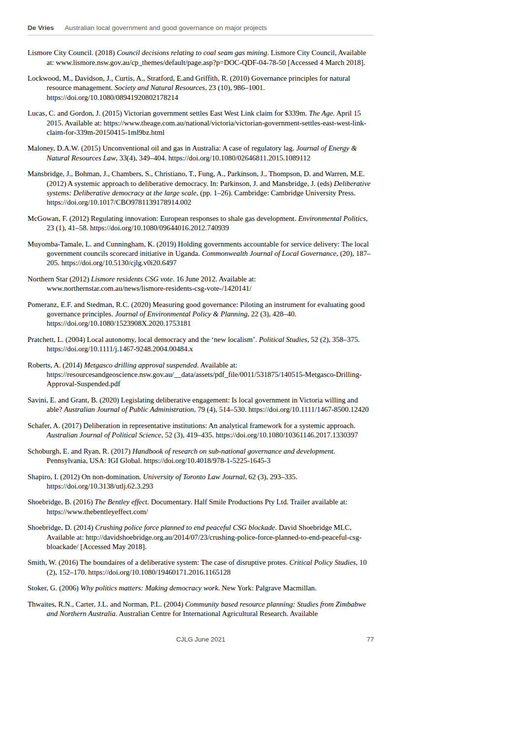De Vries Australian local government and good governance on major projects
Lismore City Council. (2018) Council decisions relating to coal seam gas mining. Lismore City Council, Available at: www.lismore.nsw.gov.au/cp_themes/default/page.asp?p=DOC-QDF-04-78-50 [Accessed 4 March 2018].
Lockwood, M., Davidson, J., Curtis, A., Stratford, E.and Griffith, R. (2010) Governance principles for natural resource management. Society and Natural Resources, 23 (10), 986–1001. https://doi.org/10.1080/08941920802178214
Lucas, C. and Gordon, J. (2015) Victorian government settles East West Link claim for $339m. The Age. April 15 2015. Available at: https://www.theage.com.au/national/victoria/victorian-government-settles-east-west-link-claim-for-339m-20150415-1ml9bz.html
Maloney, D.A.W. (2015) Unconventional oil and gas in Australia: A case of regulatory lag. Journal of Energy & Natural Resources Law, 33(4), 349–404. https://doi.org/10.1080/02646811.2015.1089112
Mansbridge, J., Bohman, J., Chambers, S., Christiano, T., Fung, A., Parkinson, J., Thompson, D. and Warren, M.E. (2012) A systemic approach to deliberative democracy. In: Parkinson, J. and Mansbridge, J. (eds) Deliberative systems: Deliberative democracy at the large scale, (pp. 1–26). Cambridge: Cambridge University Press. https://doi.org/10.1017/CBO9781139178914.002
McGowan, F. (2012) Regulating innovation: European responses to shale gas development. Environmental Politics, 23 (1), 41–58. https://doi.org/10.1080/09644016.2012.740939
Muyomba-Tamale, L. and Cunningham, K. (2019) Holding governments accountable for service delivery: The local government councils scorecard initiative in Uganda. Commonwealth Journal of Local Governance, (20), 187–205. https://doi.org/10.5130/cjlg.v0i20.6497
Northern Star (2012) Lismore residents CSG vote. 16 June 2012. Available at: www.northernstar.com.au/news/lismore-residents-csg-vote-/1420141/
Pomeranz, E.F. and Stedman, R.C. (2020) Measuring good governance: Piloting an instrument for evaluating good governance principles. Journal of Environmental Policy & Planning, 22 (3), 428–40. https://doi.org/10.1080/1523908X.2020.1753181
Pratchett, L. (2004) Local autonomy, local democracy and the ‘new localism’. Political Studies, 52 (2), 358–375. https://doi.org/10.1111/j.1467-9248.2004.00484.x
Roberts, A. (2014) Metgasco drilling approval suspended. Available at: https://resourcesandgeoscience.nsw.gov.au/__data/assets/pdf_file/0011/531875/140515-Metgasco-Drilling-Approval-Suspended.pdf
Savini, E. and Grant, B. (2020) Legislating deliberative engagement: Is local government in Victoria willing and able? Australian Journal of Public Administration, 79 (4), 514–530. https://doi.org/10.1111/1467-8500.12420
Schafer, A. (2017) Deliberation in representative institutions: An analytical framework for a systemic approach. Australian Journal of Political Science, 52 (3), 419–435. https://doi.org/10.1080/10361146.2017.1330397
Schoburgh, E. and Ryan, R. (2017) Handbook of research on sub-national governance and development. Pennsylvania, USA: IGI Global. https://doi.org/10.4018/978-1-5225-1645-3
Shapiro, I. (2012) On non-domination. University of Toronto Law Journal, 62 (3), 293–335. https://doi.org/10.3138/utlj.62.3.293
Shoebridge, B. (2016) The Bentley effect. Documentary. Half Smile Productions Pty Ltd. Trailer available at: https://www.thebentleyeffect.com/
Shoebridge, D. (2014) Crushing police force planned to end peaceful CSG blockade. David Shoebridge MLC, Available at: http://davidshoebridge.org.au/2014/07/23/crushing-police-force-planned-to-end-peaceful-csg-bloackade/ [Accessed May 2018].
Smith, W. (2016) The boundaires of a deliberative system: The case of disruptive protes. Critical Policy Studies, 10 (2), 152–170. https://doi.org/10.1080/19460171.2016.1165128
Stoker, G. (2006) Why politics matters: Making democracy work. New York: Palgrave Macmillan.
Thwaites, R.N., Carter, J.L. and Norman, P.L. (2004) Community based resource planning: Studies from Zimbabwe and Northern Australia. Australian Centre for International Agricultural Research. Available
CJLG June 2021 77